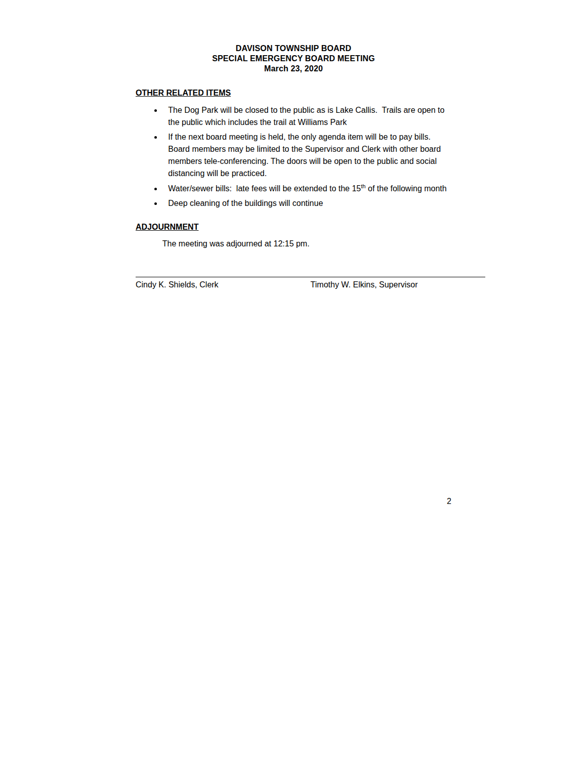DAVISON TOWNSHIP BOARD
SPECIAL EMERGENCY BOARD MEETING
March 23, 2020
OTHER RELATED ITEMS
The Dog Park will be closed to the public as is Lake Callis. Trails are open to the public which includes the trail at Williams Park
If the next board meeting is held, the only agenda item will be to pay bills. Board members may be limited to the Supervisor and Clerk with other board members tele-conferencing. The doors will be open to the public and social distancing will be practiced.
Water/sewer bills: late fees will be extended to the 15th of the following month
Deep cleaning of the buildings will continue
ADJOURNMENT
The meeting was adjourned at 12:15 pm.
| Cindy K. Shields, Clerk | Timothy W. Elkins, Supervisor |
2